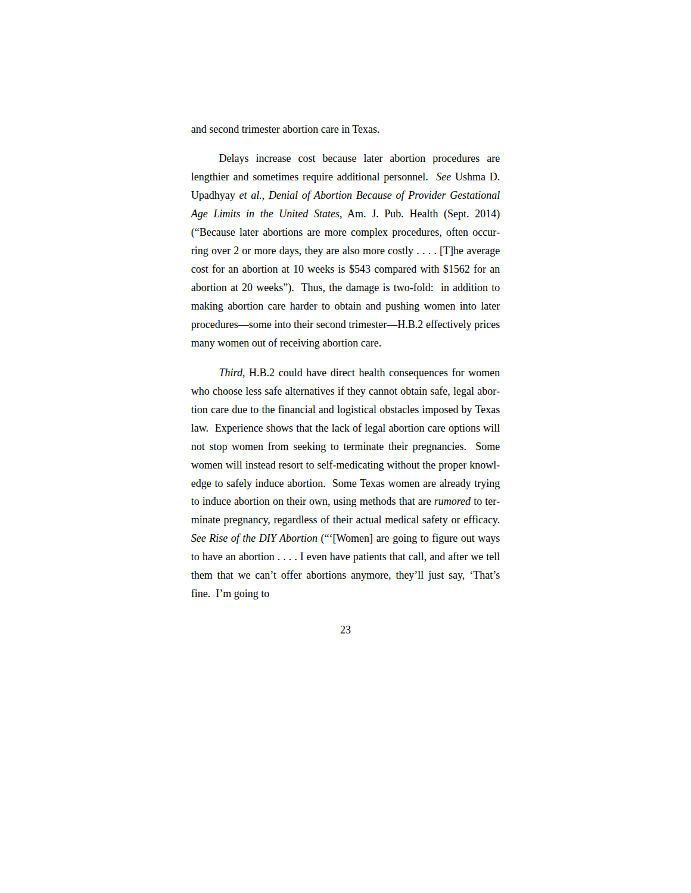and second trimester abortion care in Texas.
Delays increase cost because later abortion procedures are lengthier and sometimes require additional personnel. See Ushma D. Upadhyay et al., Denial of Abortion Because of Provider Gestational Age Limits in the United States, Am. J. Pub. Health (Sept. 2014) (“Because later abortions are more complex procedures, often occurring over 2 or more days, they are also more costly . . . . [T]he average cost for an abortion at 10 weeks is $543 compared with $1562 for an abortion at 20 weeks”). Thus, the damage is two-fold: in addition to making abortion care harder to obtain and pushing women into later procedures—some into their second trimester—H.B.2 effectively prices many women out of receiving abortion care.
Third, H.B.2 could have direct health consequences for women who choose less safe alternatives if they cannot obtain safe, legal abortion care due to the financial and logistical obstacles imposed by Texas law. Experience shows that the lack of legal abortion care options will not stop women from seeking to terminate their pregnancies. Some women will instead resort to self-medicating without the proper knowledge to safely induce abortion. Some Texas women are already trying to induce abortion on their own, using methods that are rumored to terminate pregnancy, regardless of their actual medical safety or efficacy. See Rise of the DIY Abortion (“‘[Women] are going to figure out ways to have an abortion . . . . I even have patients that call, and after we tell them that we can’t offer abortions anymore, they’ll just say, ‘That’s fine. I’m going to
23